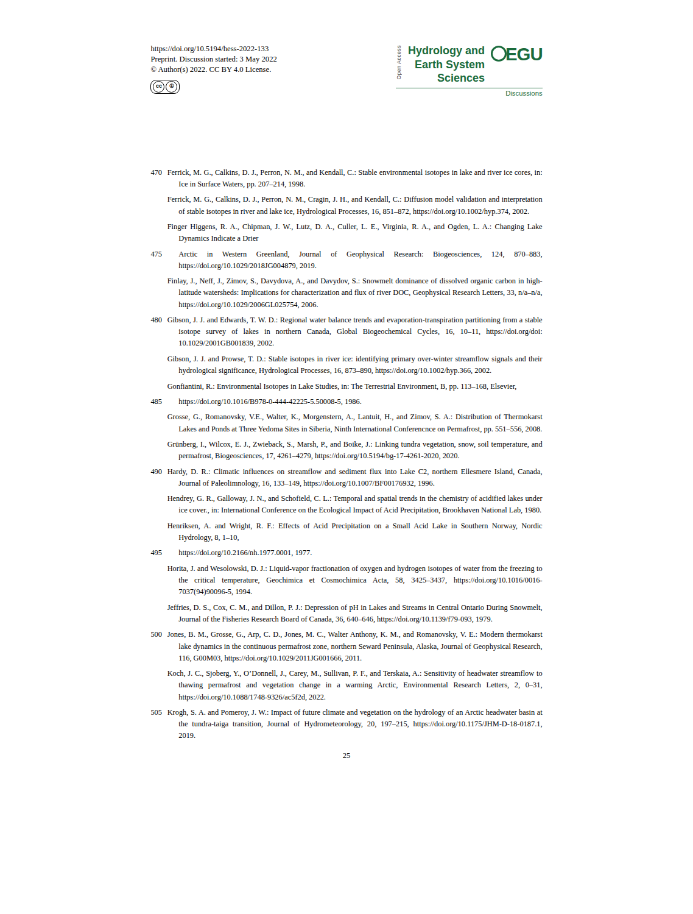https://doi.org/10.5194/hess-2022-133
Preprint. Discussion started: 3 May 2022
© Author(s) 2022. CC BY 4.0 License.
cc ①
Open Access
Hydrology and
Earth System
Sciences
EGU
Discussions
470
Ferrick, M. G., Calkins, D. J., Perron, N. M., and Kendall, C.: Stable environmental isotopes in lake and river ice cores, in: Ice in Surface Waters, pp. 207–214, 1998.
Ferrick, M. G., Calkins, D. J., Perron, N. M., Cragin, J. H., and Kendall, C.: Diffusion model validation and interpretation of stable isotopes in river and lake ice, Hydrological Processes, 16, 851–872, https://doi.org/10.1002/hyp.374, 2002.
Finger Higgens, R. A., Chipman, J. W., Lutz, D. A., Culler, L. E., Virginia, R. A., and Ogden, L. A.: Changing Lake Dynamics Indicate a Drier
475
Arctic in Western Greenland, Journal of Geophysical Research: Biogeosciences, 124, 870–883, https://doi.org/10.1029/2018JG004879, 2019.
Finlay, J., Neff, J., Zimov, S., Davydova, A., and Davydov, S.: Snowmelt dominance of dissolved organic carbon in high-latitude watersheds: Implications for characterization and flux of river DOC, Geophysical Research Letters, 33, n/a–n/a, https://doi.org/10.1029/2006GL025754, 2006.
480
Gibson, J. J. and Edwards, T. W. D.: Regional water balance trends and evaporation-transpiration partitioning from a stable isotope survey of lakes in northern Canada, Global Biogeochemical Cycles, 16, 10–11, https://doi.org/doi: 10.1029/2001GB001839, 2002.
Gibson, J. J. and Prowse, T. D.: Stable isotopes in river ice: identifying primary over-winter streamflow signals and their hydrological significance, Hydrological Processes, 16, 873–890, https://doi.org/10.1002/hyp.366, 2002.
Gonfiantini, R.: Environmental Isotopes in Lake Studies, in: The Terrestrial Environment, B, pp. 113–168, Elsevier,
485
https://doi.org/10.1016/B978-0-444-42225-5.50008-5, 1986.
Grosse, G., Romanovsky, V.E., Walter, K., Morgenstern, A., Lantuit, H., and Zimov, S. A.: Distribution of Thermokarst Lakes and Ponds at Three Yedoma Sites in Siberia, Ninth International Conferencnce on Permafrost, pp. 551–556, 2008.
Grünberg, I., Wilcox, E. J., Zwieback, S., Marsh, P., and Boike, J.: Linking tundra vegetation, snow, soil temperature, and permafrost, Biogeosciences, 17, 4261–4279, https://doi.org/10.5194/bg-17-4261-2020, 2020.
490
Hardy, D. R.: Climatic influences on streamflow and sediment flux into Lake C2, northern Ellesmere Island, Canada, Journal of Paleolimnology, 16, 133–149, https://doi.org/10.1007/BF00176932, 1996.
Hendrey, G. R., Galloway, J. N., and Schofield, C. L.: Temporal and spatial trends in the chemistry of acidified lakes under ice cover., in: International Conference on the Ecological Impact of Acid Precipitation, Brookhaven National Lab, 1980.
Henriksen, A. and Wright, R. F.: Effects of Acid Precipitation on a Small Acid Lake in Southern Norway, Nordic Hydrology, 8, 1–10,
495
https://doi.org/10.2166/nh.1977.0001, 1977.
Horita, J. and Wesolowski, D. J.: Liquid-vapor fractionation of oxygen and hydrogen isotopes of water from the freezing to the critical temperature, Geochimica et Cosmochimica Acta, 58, 3425–3437, https://doi.org/10.1016/0016-7037(94)90096-5, 1994.
Jeffries, D. S., Cox, C. M., and Dillon, P. J.: Depression of pH in Lakes and Streams in Central Ontario During Snowmelt, Journal of the Fisheries Research Board of Canada, 36, 640–646, https://doi.org/10.1139/f79-093, 1979.
500
Jones, B. M., Grosse, G., Arp, C. D., Jones, M. C., Walter Anthony, K. M., and Romanovsky, V. E.: Modern thermokarst lake dynamics in the continuous permafrost zone, northern Seward Peninsula, Alaska, Journal of Geophysical Research, 116, G00M03, https://doi.org/10.1029/2011JG001666, 2011.
Koch, J. C., Sjoberg, Y., O’Donnell, J., Carey, M., Sullivan, P. F., and Terskaia, A.: Sensitivity of headwater streamflow to thawing permafrost and vegetation change in a warming Arctic, Environmental Research Letters, 2, 0–31, https://doi.org/10.1088/1748-9326/ac5f2d, 2022.
505
Krogh, S. A. and Pomeroy, J. W.: Impact of future climate and vegetation on the hydrology of an Arctic headwater basin at the tundra-taiga transition, Journal of Hydrometeorology, 20, 197–215, https://doi.org/10.1175/JHM-D-18-0187.1, 2019.
25